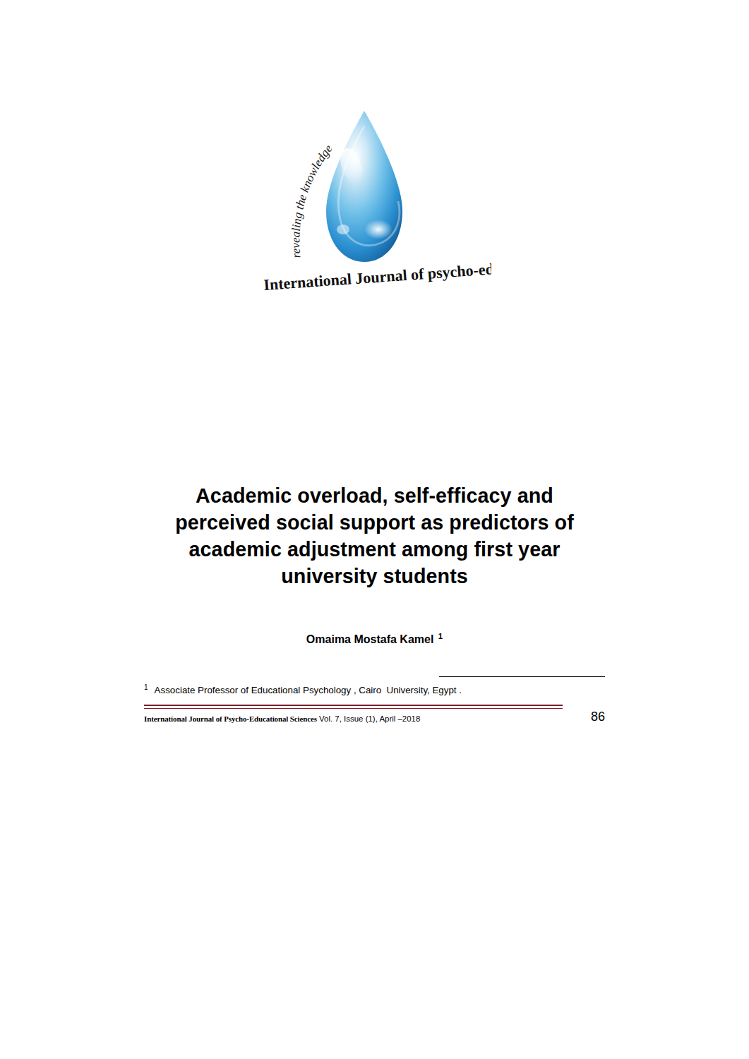revealing the knowledge International Journal of psycho-educational sciences
Academic overload, self-efficacy and perceived social support as predictors of academic adjustment among first year university students
Omaima Mostafa Kamel 1
1 Associate Professor of Educational Psychology , Cairo University, Egypt .
International Journal of Psycho-Educational Sciences Vol. 7, Issue (1), April –2018
86